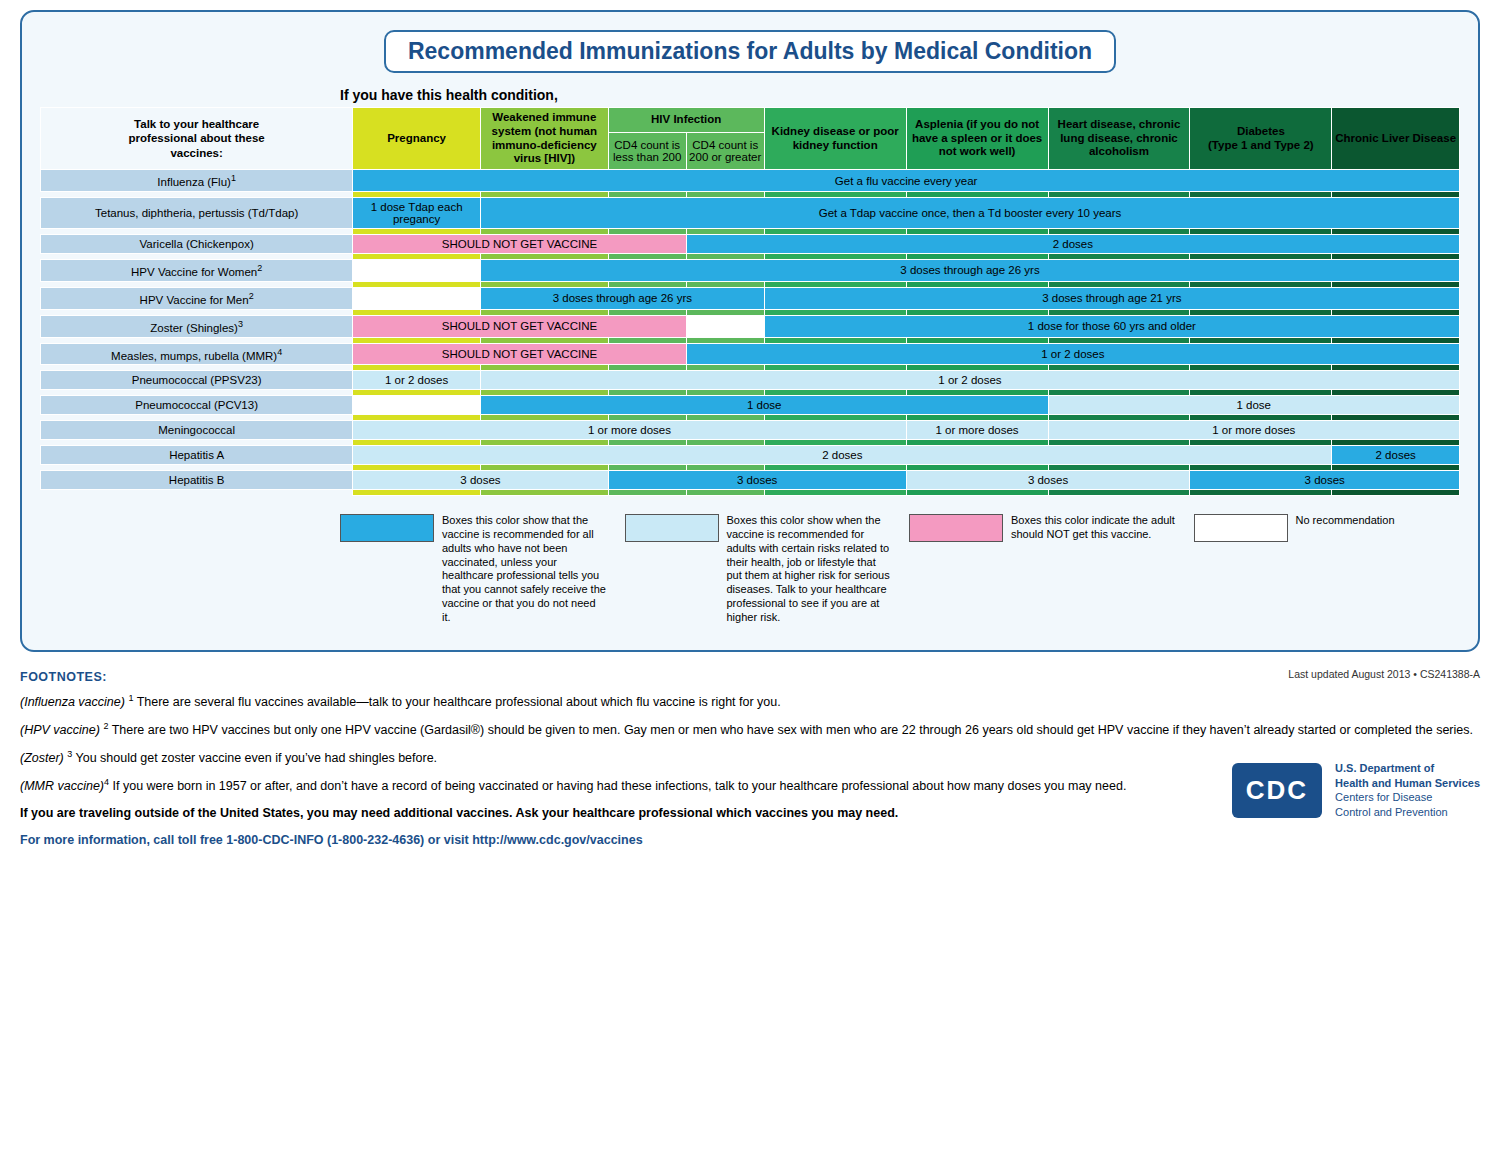Recommended Immunizations for Adults by Medical Condition
If you have this health condition,
| Talk to your healthcare professional about these vaccines: | Pregnancy | Weakened immune system (not human immuno-deficiency virus [HIV]) | HIV Infection | Kidney disease or poor kidney function | Asplenia (if you do not have a spleen or it does not work well) | Heart disease, chronic lung disease, chronic alcoholism | Diabetes (Type 1 and Type 2) | Chronic Liver Disease |
| --- | --- | --- | --- | --- | --- | --- | --- | --- |
| CD4 count is less than 200 | CD4 count is 200 or greater |
| Influenza (Flu) 1 | Get a flu vaccine every year |
| Tetanus, diphtheria, pertussis (Td/Tdap) | 1 dose Tdap each pregancy | Get a Tdap vaccine once, then a Td booster every 10 years |
| Varicella (Chickenpox) | SHOULD NOT GET VACCINE | 2 doses |
| HPV Vaccine for Women 2 | | 3 doses through age 26 yrs |
| HPV Vaccine for Men 2 | | 3 doses through age 26 yrs | 3 doses through age 21 yrs |
| Zoster (Shingles) 3 | SHOULD NOT GET VACCINE | | 1 dose for those 60 yrs and older |
| Measles, mumps, rubella (MMR) 4 | SHOULD NOT GET VACCINE | 1 or 2 doses |
| Pneumococcal (PPSV23) | 1 or 2 doses | 1 or 2 doses |
| Pneumococcal (PCV13) | | 1 dose | 1 dose |
| Meningococcal | 1 or more doses | 1 or more doses | 1 or more doses |
| Hepatitis A | 2 doses | 2 doses |
| Hepatitis B | 3 doses | 3 doses | 3 doses | 3 doses |
Boxes this color show that the vaccine is recommended for all adults who have not been vaccinated, unless your healthcare professional tells you that you cannot safely receive the vaccine or that you do not need it.
Boxes this color show when the vaccine is recommended for adults with certain risks related to their health, job or lifestyle that put them at higher risk for serious diseases. Talk to your healthcare professional to see if you are at higher risk.
Boxes this color indicate the adult should NOT get this vaccine.
No recommendation
Last updated August 2013 • CS241388-A
FOOTNOTES:
(Influenza vaccine) 1 There are several flu vaccines available—talk to your healthcare professional about which flu vaccine is right for you.
(HPV vaccine) 2 There are two HPV vaccines but only one HPV vaccine (Gardasil®) should be given to men. Gay men or men who have sex with men who are 22 through 26 years old should get HPV vaccine if they haven’t already started or completed the series.
(Zoster) 3 You should get zoster vaccine even if you’ve had shingles before.
(MMR vaccine)4 If you were born in 1957 or after, and don’t have a record of being vaccinated or having had these infections, talk to your healthcare professional about how many doses you may need.
If you are traveling outside of the United States, you may need additional vaccines. Ask your healthcare professional which vaccines you may need.
CDC U.S. Department of
Health and Human Services
Centers for Disease
Control and Prevention
For more information, call toll free 1-800-CDC-INFO (1-800-232-4636) or visit http://www.cdc.gov/vaccines